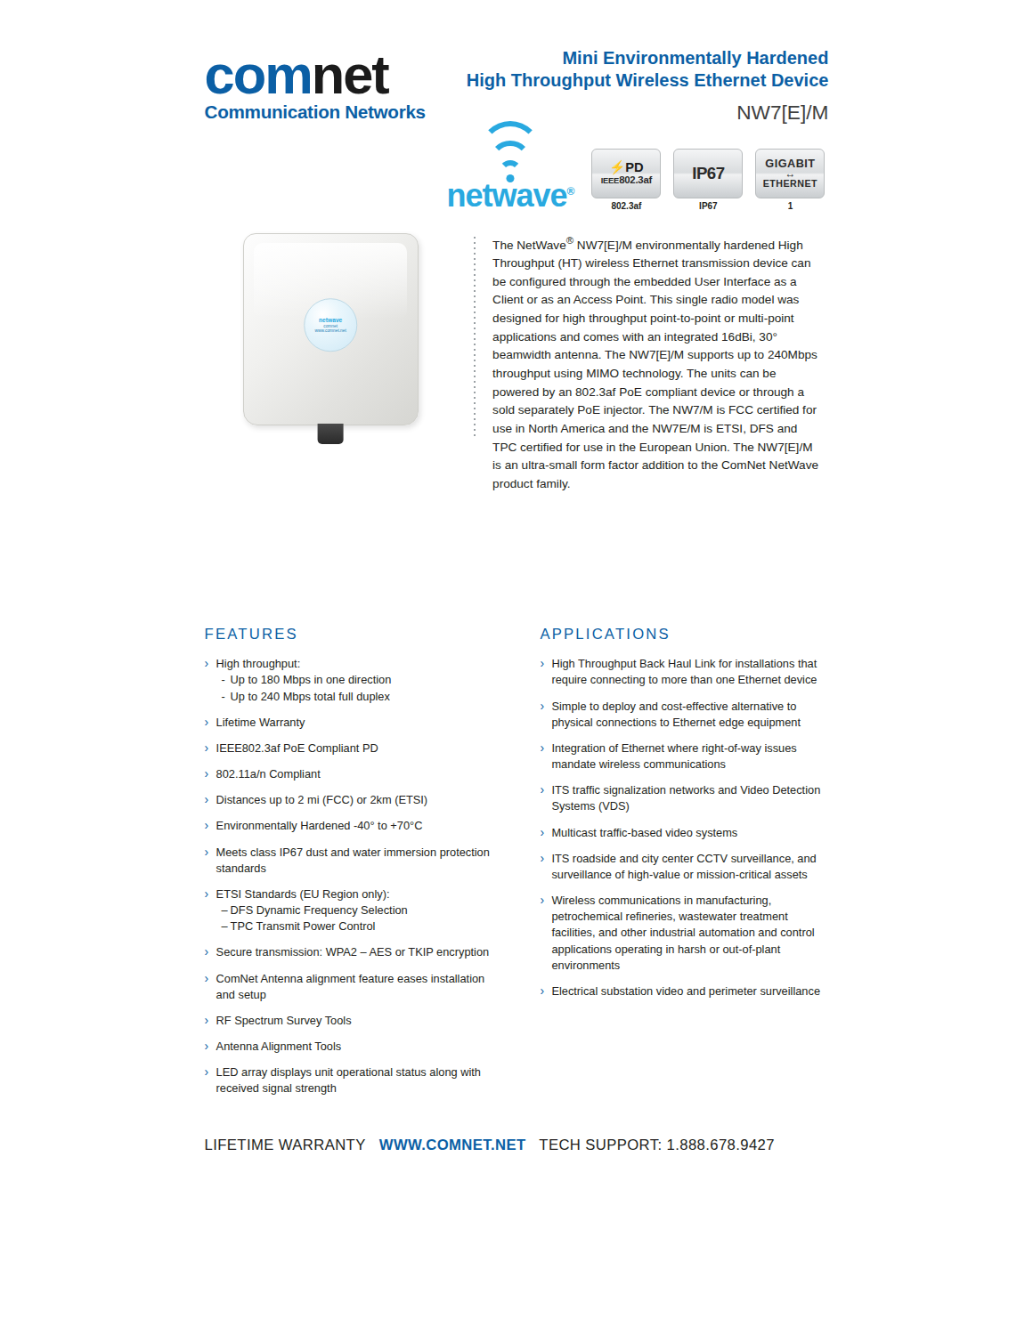comnet
Communication Networks
Mini Environmentally Hardened
High Throughput Wireless Ethernet Device
NW7[E]/M
netwave®
⚡PD
IEEE802.3af
802.3af
IP67
IP67
GIGABIT
↔
ETHERNET
1
netwave
comnet
www.comnet.net
The NetWave® NW7[E]/M environmentally hardened High Throughput (HT) wireless Ethernet transmission device can be configured through the embedded User Interface as a Client or as an Access Point. This single radio model was designed for high throughput point-to-point or multi-point applications and comes with an integrated 16dBi, 30° beamwidth antenna. The NW7[E]/M supports up to 240Mbps throughput using MIMO technology. The units can be powered by an 802.3af PoE compliant device or through a sold separately PoE injector. The NW7/M is FCC certified for use in North America and the NW7E/M is ETSI, DFS and TPC certified for use in the European Union. The NW7[E]/M is an ultra-small form factor addition to the ComNet NetWave product family.
FEATURES
High throughput:
Up to 180 Mbps in one direction
Up to 240 Mbps total full duplex
Lifetime Warranty
IEEE802.3af PoE Compliant PD
802.11a/n Compliant
Distances up to 2 mi (FCC) or 2km (ETSI)
Environmentally Hardened -40° to +70°C
Meets class IP67 dust and water immersion protection standards
ETSI Standards (EU Region only):
DFS Dynamic Frequency Selection
TPC Transmit Power Control
Secure transmission: WPA2 – AES or TKIP encryption
ComNet Antenna alignment feature eases installation and setup
RF Spectrum Survey Tools
Antenna Alignment Tools
LED array displays unit operational status along with received signal strength
APPLICATIONS
High Throughput Back Haul Link for installations that require connecting to more than one Ethernet device
Simple to deploy and cost-effective alternative to physical connections to Ethernet edge equipment
Integration of Ethernet where right-of-way issues mandate wireless communications
ITS traffic signalization networks and Video Detection Systems (VDS)
Multicast traffic-based video systems
ITS roadside and city center CCTV surveillance, and surveillance of high-value or mission-critical assets
Wireless communications in manufacturing, petrochemical refineries, wastewater treatment facilities, and other industrial automation and control applications operating in harsh or out-of-plant environments
Electrical substation video and perimeter surveillance
LIFETIME WARRANTY WWW.COMNET.NET TECH SUPPORT: 1.888.678.9427